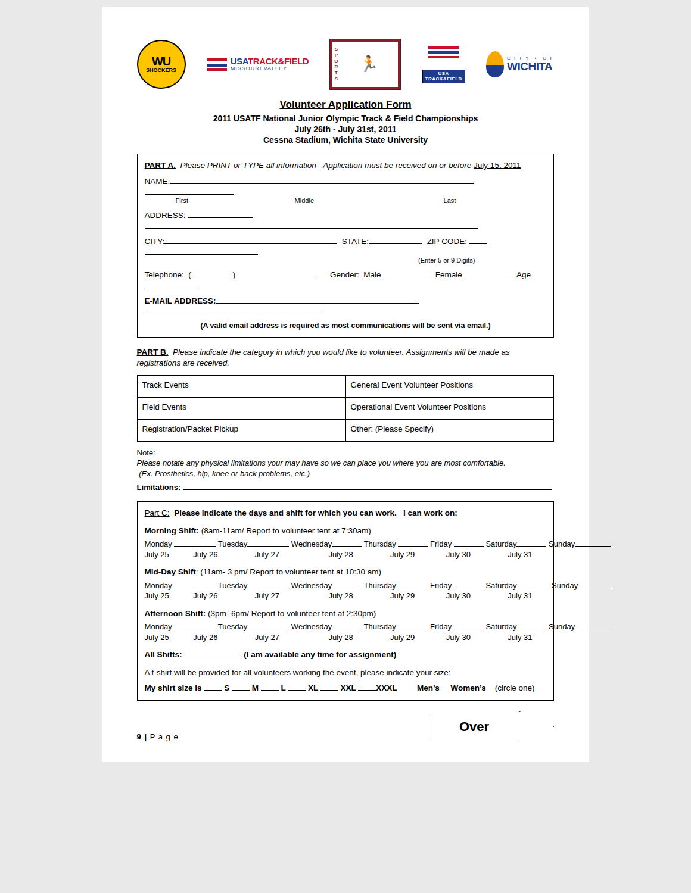WU
SHOCKERS
USA TRACK&FIELD
MISSOURI VALLEY
SPORTS
🏃
USA
TRACK&FIELD
C I T Y ▪ O F
WICHITA
Volunteer Application Form
2011 USATF National Junior Olympic Track & Field Championships
July 26th - July 31st, 2011
Cessna Stadium, Wichita State University
PART A. Please PRINT or TYPE all information - Application must be received on or before July 15, 2011
NAME:
First Middle Last
ADDRESS:
CITY: STATE: ZIP CODE:
(Enter 5 or 9 Digits)
Telephone: ( ) Gender: Male Female Age
E-MAIL ADDRESS:
(A valid email address is required as most communications will be sent via email.)
PART B. Please indicate the category in which you would like to volunteer. Assignments will be made as registrations are received.
| Track Events | General Event Volunteer Positions |
| Field Events | Operational Event Volunteer Positions |
| Registration/Packet Pickup | Other: (Please Specify) |
Note: Please notate any physical limitations your may have so we can place you where you are most comfortable. (Ex. Prosthetics, hip, knee or back problems, etc.)
Limitations:
Part C: Please indicate the days and shift for which you can work. I can work on:
Morning Shift: (8am-11am/ Report to volunteer tent at 7:30am)
Monday Tuesday Wednesday Thursday Friday Saturday Sunday
July 25 July 26 July 27 July 28 July 29 July 30 July 31
Mid-Day Shift: (11am- 3 pm/ Report to volunteer tent at 10:30 am)
Monday Tuesday Wednesday Thursday Friday Saturday Sunday
July 25 July 26 July 27 July 28 July 29 July 30 July 31
Afternoon Shift: (3pm- 6pm/ Report to volunteer tent at 2:30pm)
Monday Tuesday Wednesday Thursday Friday Saturday Sunday
July 25 July 26 July 27 July 28 July 29 July 30 July 31
All Shifts: (I am available any time for assignment)
A t-shirt will be provided for all volunteers working the event, please indicate your size:
My shirt size is S M L XL XXL XXXL Men’s Women’s (circle one)
9 | P a g e
Over